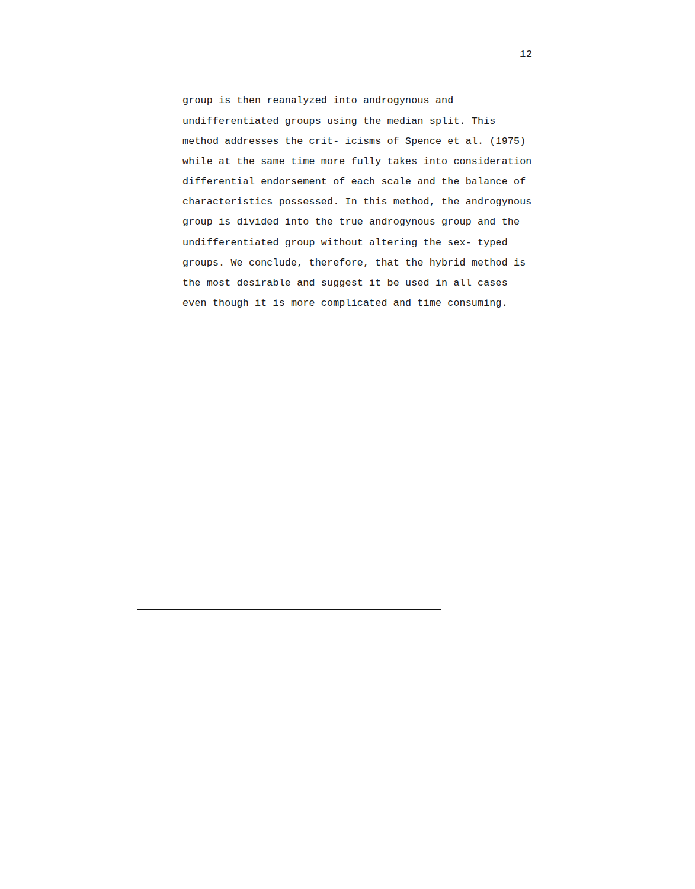12
group is then reanalyzed into androgynous and undifferentiated groups using the median split. This method addresses the crit‑ icisms of Spence et al. (1975) while at the same time more fully takes into consideration differential endorsement of each scale and the balance of characteristics possessed. In this method, the androgynous group is divided into the true androgynous group and the undifferentiated group without altering the sex‑ typed groups. We conclude, therefore, that the hybrid method is the most desirable and suggest it be used in all cases even though it is more complicated and time consuming.